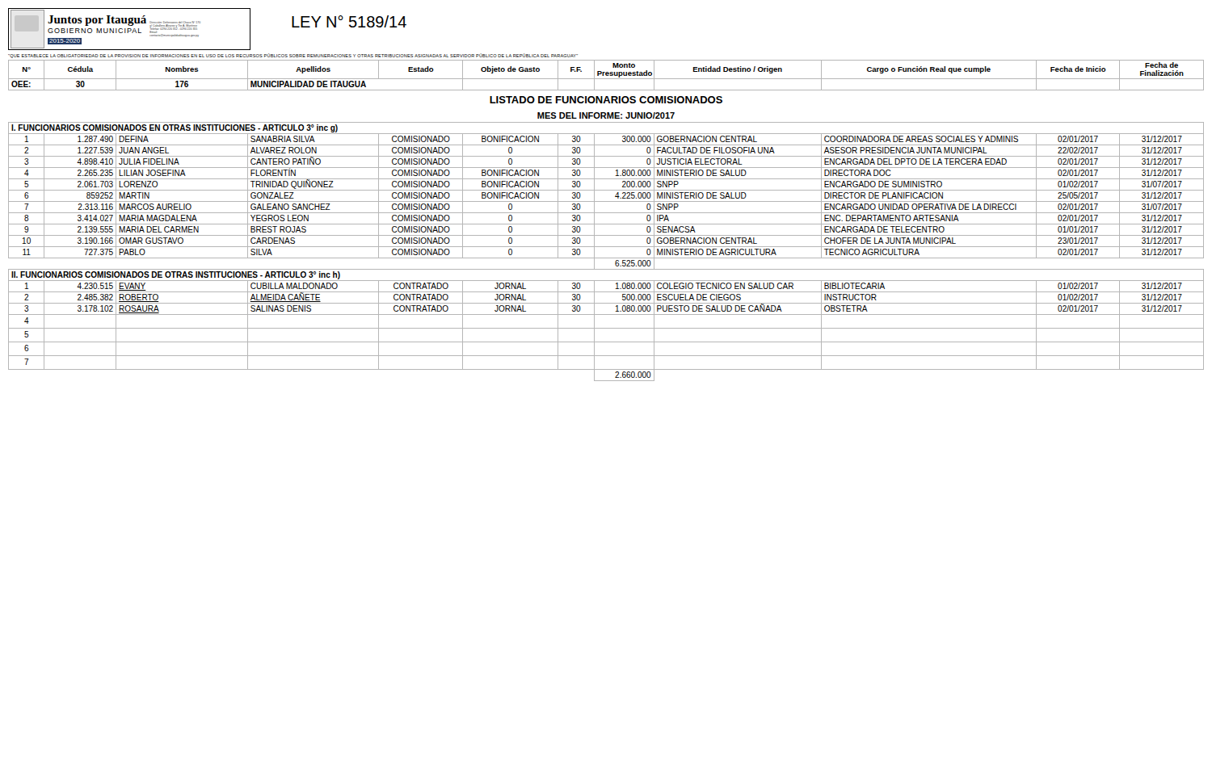Juntos por Itauguá
GOBIERNO MUNICIPAL
2015-2020 Dirección: Defensores del Chaco N° 170
y/ Caballero Álvarez y Tte A. Martínez
Telefax: 0294 220 352 - 0294 220 355
Email:
contacto@municipalidaditaugua.gov.py
LEY N° 5189/14
"QUE ESTABLECE LA OBLIGATORIEDAD DE LA PROVISION DE INFORMACIONES EN EL USO DE LOS RECURSOS PÚBLICOS SOBRE REMUNERACIONES Y OTRAS RETRIBUCIONES ASIGNADAS AL SERVIDOR PÚBLICO DE LA REPÚBLICA DEL PARAGUAY"
| OEE: | 30 | 176 | MUNICIPALIDAD DE ITAUGUA | | | | | | | |
| LISTADO DE FUNCIONARIOS COMISIONADOS |
| MES DEL INFORME: JUNIO/2017 |
| N° | Cédula | Nombres | Apellidos | Estado | Objeto de Gasto | F.F. | Monto Presupuestado | Entidad Destino / Origen | Cargo o Función Real que cumple | Fecha de Inicio | Fecha de Finalización |
| I. FUNCIONARIOS COMISIONADOS EN OTRAS INSTITUCIONES - ARTICULO 3° inc g) |
| 1 | 1.287.490 | DEFINA | SANABRIA SILVA | COMISIONADO | BONIFICACION | 30 | 300.000 | GOBERNACION CENTRAL | COORDINADORA DE AREAS SOCIALES Y ADMINIS | 02/01/2017 | 31/12/2017 |
| 2 | 1.227.539 | JUAN ANGEL | ALVAREZ ROLON | COMISIONADO | 0 | 30 | 0 | FACULTAD DE FILOSOFIA UNA | ASESOR PRESIDENCIA JUNTA MUNICIPAL | 22/02/2017 | 31/12/2017 |
| 3 | 4.898.410 | JULIA FIDELINA | CANTERO PATIÑO | COMISIONADO | 0 | 30 | 0 | JUSTICIA ELECTORAL | ENCARGADA DEL DPTO DE LA TERCERA EDAD | 02/01/2017 | 31/12/2017 |
| 4 | 2.265.235 | LILIAN JOSEFINA | FLORENTÍN | COMISIONADO | BONIFICACION | 30 | 1.800.000 | MINISTERIO DE SALUD | DIRECTORA DOC | 02/01/2017 | 31/12/2017 |
| 5 | 2.061.703 | LORENZO | TRINIDAD QUIÑONEZ | COMISIONADO | BONIFICACION | 30 | 200.000 | SNPP | ENCARGADO DE SUMINISTRO | 01/02/2017 | 31/07/2017 |
| 6 | 859252 | MARTIN | GONZALEZ | COMISIONADO | BONIFICACION | 30 | 4.225.000 | MINISTERIO DE SALUD | DIRECTOR DE PLANIFICACION | 25/05/2017 | 31/12/2017 |
| 7 | 2.313.116 | MARCOS AURELIO | GALEANO SANCHEZ | COMISIONADO | 0 | 30 | 0 | SNPP | ENCARGADO UNIDAD OPERATIVA DE LA DIRECCI | 02/01/2017 | 31/07/2017 |
| 8 | 3.414.027 | MARIA MAGDALENA | YEGROS LEON | COMISIONADO | 0 | 30 | 0 | IPA | ENC. DEPARTAMENTO ARTESANIA | 02/01/2017 | 31/12/2017 |
| 9 | 2.139.555 | MARIA DEL CARMEN | BREST ROJAS | COMISIONADO | 0 | 30 | 0 | SENACSA | ENCARGADA DE TELECENTRO | 01/01/2017 | 31/12/2017 |
| 10 | 3.190.166 | OMAR GUSTAVO | CARDENAS | COMISIONADO | 0 | 30 | 0 | GOBERNACION CENTRAL | CHOFER DE LA JUNTA MUNICIPAL | 23/01/2017 | 31/12/2017 |
| 11 | 727.375 | PABLO | SILVA | COMISIONADO | 0 | 30 | 0 | MINISTERIO DE AGRICULTURA | TECNICO AGRICULTURA | 02/01/2017 | 31/12/2017 |
| | 6.525.000 | | | | |
| II. FUNCIONARIOS COMISIONADOS DE OTRAS INSTITUCIONES - ARTICULO 3° inc h) |
| 1 | 4.230.515 | EVANY | CUBILLA MALDONADO | CONTRATADO | JORNAL | 30 | 1.080.000 | COLEGIO TECNICO EN SALUD CAR | BIBLIOTECARIA | 01/02/2017 | 31/12/2017 |
| 2 | 2.485.382 | ROBERTO | ALMEIDA CAÑETE | CONTRATADO | JORNAL | 30 | 500.000 | ESCUELA DE CIEGOS | INSTRUCTOR | 01/02/2017 | 31/12/2017 |
| 3 | 3.178.102 | ROSAURA | SALINAS DENIS | CONTRATADO | JORNAL | 30 | 1.080.000 | PUESTO DE SALUD DE CAÑADA | OBSTETRA | 02/01/2017 | 31/12/2017 |
| 4 | | | | | | | | | | | |
| 5 | | | | | | | | | | | |
| 6 | | | | | | | | | | | |
| 7 | | | | | | | | | | | |
| | 2.660.000 | | | | |